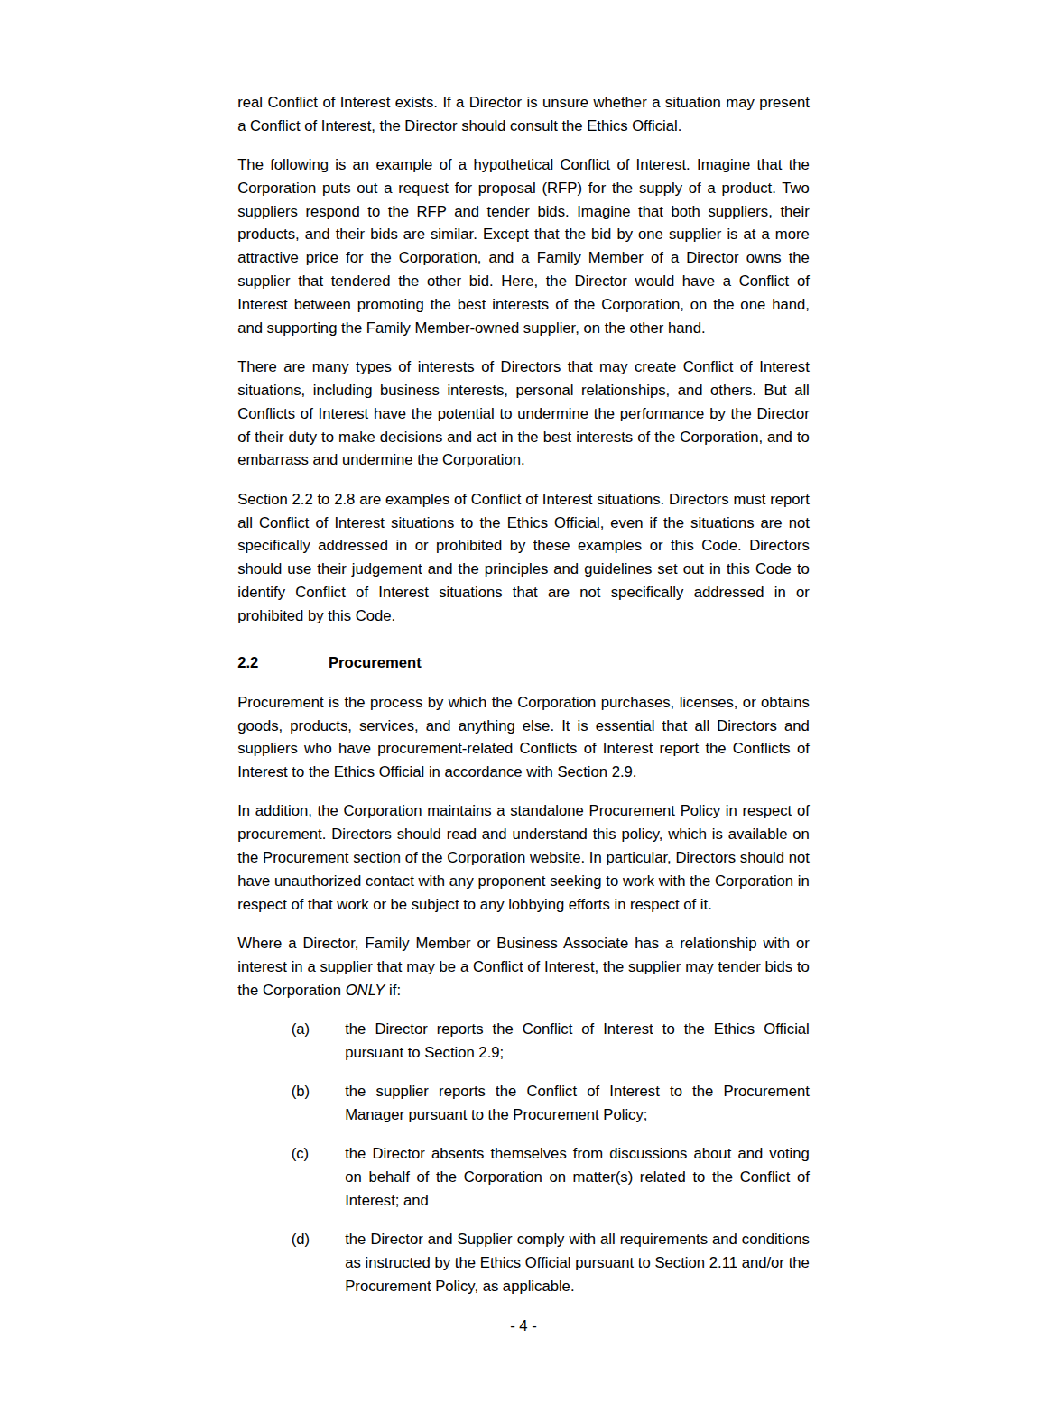real Conflict of Interest exists. If a Director is unsure whether a situation may present a Conflict of Interest, the Director should consult the Ethics Official.
The following is an example of a hypothetical Conflict of Interest. Imagine that the Corporation puts out a request for proposal (RFP) for the supply of a product. Two suppliers respond to the RFP and tender bids. Imagine that both suppliers, their products, and their bids are similar. Except that the bid by one supplier is at a more attractive price for the Corporation, and a Family Member of a Director owns the supplier that tendered the other bid. Here, the Director would have a Conflict of Interest between promoting the best interests of the Corporation, on the one hand, and supporting the Family Member-owned supplier, on the other hand.
There are many types of interests of Directors that may create Conflict of Interest situations, including business interests, personal relationships, and others. But all Conflicts of Interest have the potential to undermine the performance by the Director of their duty to make decisions and act in the best interests of the Corporation, and to embarrass and undermine the Corporation.
Section 2.2 to 2.8 are examples of Conflict of Interest situations. Directors must report all Conflict of Interest situations to the Ethics Official, even if the situations are not specifically addressed in or prohibited by these examples or this Code. Directors should use their judgement and the principles and guidelines set out in this Code to identify Conflict of Interest situations that are not specifically addressed in or prohibited by this Code.
2.2 Procurement
Procurement is the process by which the Corporation purchases, licenses, or obtains goods, products, services, and anything else. It is essential that all Directors and suppliers who have procurement-related Conflicts of Interest report the Conflicts of Interest to the Ethics Official in accordance with Section 2.9.
In addition, the Corporation maintains a standalone Procurement Policy in respect of procurement. Directors should read and understand this policy, which is available on the Procurement section of the Corporation website. In particular, Directors should not have unauthorized contact with any proponent seeking to work with the Corporation in respect of that work or be subject to any lobbying efforts in respect of it.
Where a Director, Family Member or Business Associate has a relationship with or interest in a supplier that may be a Conflict of Interest, the supplier may tender bids to the Corporation ONLY if:
(a) the Director reports the Conflict of Interest to the Ethics Official pursuant to Section 2.9;
(b) the supplier reports the Conflict of Interest to the Procurement Manager pursuant to the Procurement Policy;
(c) the Director absents themselves from discussions about and voting on behalf of the Corporation on matter(s) related to the Conflict of Interest; and
(d) the Director and Supplier comply with all requirements and conditions as instructed by the Ethics Official pursuant to Section 2.11 and/or the Procurement Policy, as applicable.
- 4 -